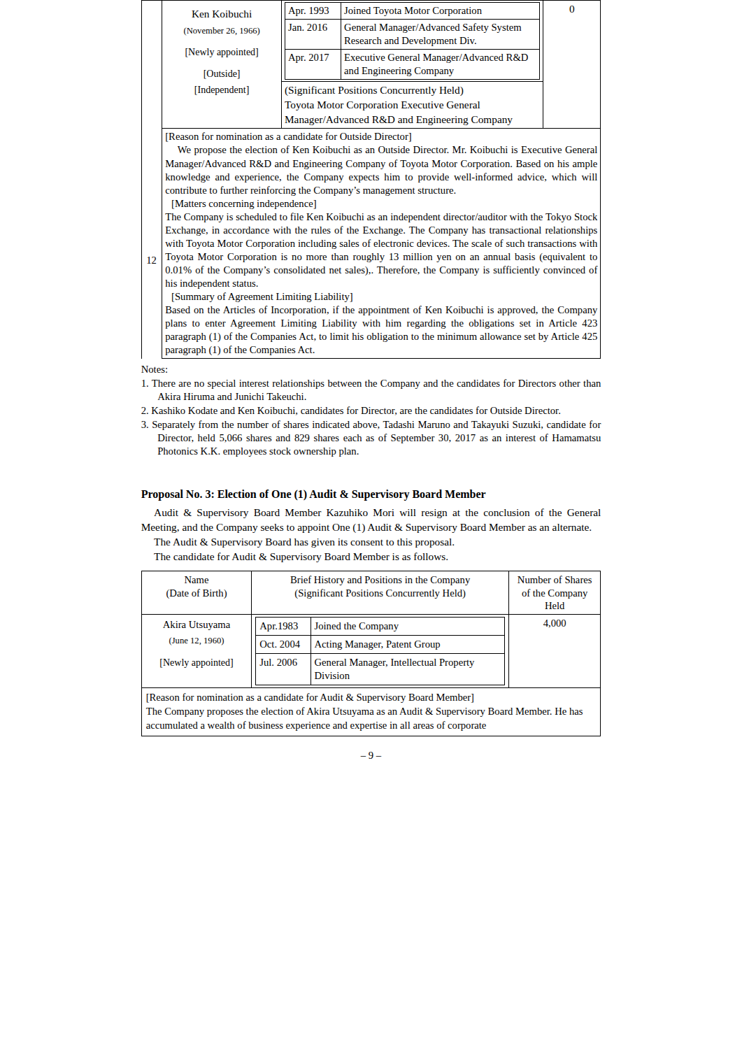| | Ken Koibuchi (November 26, 1966) [Newly appointed] [Outside] [Independent] | / Apr. 1993 / Joined Toyota Motor Corporation / / Jan. 2016 / General Manager/Advanced Safety System Research and Development Div. / / Apr. 2017 / Executive General Manager/Advanced R&D and Engineering Company / | 0 |
| (Significant Positions Concurrently Held) Toyota Motor Corporation Executive General Manager/Advanced R&D and Engineering Company |
| [Reason for nomination as a candidate for Outside Director] We propose the election of Ken Koibuchi as an Outside Director. Mr. Koibuchi is Executive General Manager/Advanced R&D and Engineering Company of Toyota Motor Corporation. Based on his ample knowledge and experience, the Company expects him to provide well-informed advice, which will contribute to further reinforcing the Company’s management structure. [Matters concerning independence] The Company is scheduled to file Ken Koibuchi as an independent director/auditor with the Tokyo Stock Exchange, in accordance with the rules of the Exchange. The Company has transactional relationships with Toyota Motor Corporation including sales of electronic devices. The scale of such transactions with Toyota Motor Corporation is no more than roughly 13 million yen on an annual basis (equivalent to 0.01% of the Company’s consolidated net sales),. Therefore, the Company is sufficiently convinced of his independent status. [Summary of Agreement Limiting Liability] Based on the Articles of Incorporation, if the appointment of Ken Koibuchi is approved, the Company plans to enter Agreement Limiting Liability with him regarding the obligations set in Article 423 paragraph (1) of the Companies Act, to limit his obligation to the minimum allowance set by Article 425 paragraph (1) of the Companies Act. |
12
Notes:
1. There are no special interest relationships between the Company and the candidates for Directors other than Akira Hiruma and Junichi Takeuchi. 2. Kashiko Kodate and Ken Koibuchi, candidates for Director, are the candidates for Outside Director. 3. Separately from the number of shares indicated above, Tadashi Maruno and Takayuki Suzuki, candidate for Director, held 5,066 shares and 829 shares each as of September 30, 2017 as an interest of Hamamatsu Photonics K.K. employees stock ownership plan.
Proposal No. 3: Election of One (1) Audit & Supervisory Board Member
Audit & Supervisory Board Member Kazuhiko Mori will resign at the conclusion of the General Meeting, and the Company seeks to appoint One (1) Audit & Supervisory Board Member as an alternate.
The Audit & Supervisory Board has given its consent to this proposal.
The candidate for Audit & Supervisory Board Member is as follows.
| Name (Date of Birth) | Brief History and Positions in the Company (Significant Positions Concurrently Held) | Number of Shares of the Company Held |
| --- | --- | --- |
| Akira Utsuyama (June 12, 1960) [Newly appointed] | / Apr.1983 / Joined the Company / / Oct. 2004 / Acting Manager, Patent Group / / Jul. 2006 / General Manager, Intellectual Property Division / | 4,000 |
| [Reason for nomination as a candidate for Audit & Supervisory Board Member] The Company proposes the election of Akira Utsuyama as an Audit & Supervisory Board Member. He has accumulated a wealth of business experience and expertise in all areas of corporate |
– 9 –